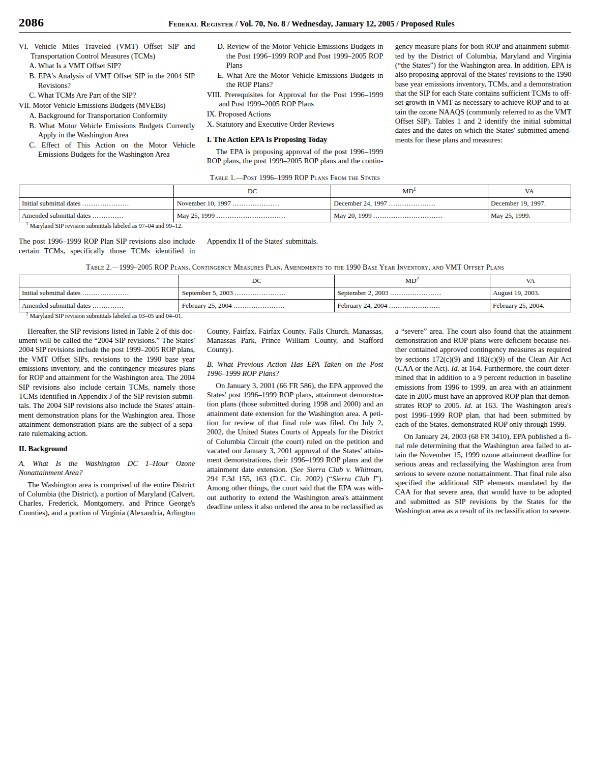2086
Federal Register / Vol. 70, No. 8 / Wednesday, January 12, 2005 / Proposed Rules
VI. Vehicle Miles Traveled (VMT) Offset SIP and Transportation Control Measures (TCMs)
A. What Is a VMT Offset SIP?
B. EPA's Analysis of VMT Offset SIP in the 2004 SIP Revisions?
C. What TCMs Are Part of the SIP?
VII. Motor Vehicle Emissions Budgets (MVEBs)
A. Background for Transportation Conformity
B. What Motor Vehicle Emissions Budgets Currently Apply in the Washington Area
C. Effect of This Action on the Motor Vehicle Emissions Budgets for the Washington Area
D. Review of the Motor Vehicle Emissions Budgets in the Post 1996–1999 ROP and Post 1999–2005 ROP Plans
E. What Are the Motor Vehicle Emissions Budgets in the ROP Plans?
VIII. Prerequisites for Approval for the Post 1996–1999 and Post 1999–2005 ROP Plans
IX. Proposed Actions
X. Statutory and Executive Order Reviews
I. The Action EPA Is Proposing Today
The EPA is proposing approval of the post 1996–1999 ROP plans, the post 1999–2005 ROP plans and the contingency measure plans for both ROP and attainment submitted by the District of Columbia, Maryland and Virginia (“the States”) for the Washington area. In addition, EPA is also proposing approval of the States' revisions to the 1990 base year emissions inventory, TCMs, and a demonstration that the SIP for each State contains sufficient TCMs to offset growth in VMT as necessary to achieve ROP and to attain the ozone NAAQS (commonly referred to as the VMT Offset SIP). Tables 1 and 2 identify the initial submittal dates and the dates on which the States' submitted amendments for these plans and measures:
Table 1.—Post 1996–1999 ROP Plans From the States
| | DC | MD 1 | VA |
| --- | --- | --- | --- |
| Initial submittal dates ..................... | November 10, 1997 ..................... | December 24, 1997 ..................... | December 19, 1997. |
| Amended submittal dates .............. | May 25, 1999 ............................... | May 20, 1999 ............................... | May 25, 1999. |
1 Maryland SIP revision submittals labeled as 97–04 and 99–12.
The post 1996–1999 ROP Plan SIP revisions also include certain TCMs, specifically those TCMs identified in Appendix H of the States' submittals.
Table 2.—1999–2005 ROP Plans, Contingency Measures Plan, Amendments to the 1990 Base Year Inventory, and VMT Offset Plans
| | DC | MD 2 | VA |
| --- | --- | --- | --- |
| Initial submittal dates ..................... | September 5, 2003 ....................... | September 2, 2003 ....................... | August 19, 2003. |
| Amended submittal dates .............. | February 25, 2004 ....................... | February 24, 2004 ....................... | February 25, 2004. |
2 Maryland SIP revision submittals labeled as 03–05 and 04–01.
Hereafter, the SIP revisions listed in Table 2 of this document will be called the “2004 SIP revisions.” The States' 2004 SIP revisions include the post 1999–2005 ROP plans, the VMT Offset SIPs, revisions to the 1990 base year emissions inventory, and the contingency measures plans for ROP and attainment for the Washington area. The 2004 SIP revisions also include certain TCMs, namely those TCMs identified in Appendix J of the SIP revision submittals. The 2004 SIP revisions also include the States' attainment demonstration plans for the Washington area. Those attainment demonstration plans are the subject of a separate rulemaking action.
II. Background
A. What Is the Washington DC 1–Hour Ozone Nonattainment Area?
The Washington area is comprised of the entire District of Columbia (the District), a portion of Maryland (Calvert, Charles, Frederick, Montgomery, and Prince George's Counties), and a portion of Virginia (Alexandria, Arlington County, Fairfax, Fairfax County, Falls Church, Manassas, Manassas Park, Prince William County, and Stafford County).
B. What Previous Action Has EPA Taken on the Post 1996–1999 ROP Plans?
On January 3, 2001 (66 FR 586), the EPA approved the States' post 1996–1999 ROP plans, attainment demonstration plans (those submitted during 1998 and 2000) and an attainment date extension for the Washington area. A petition for review of that final rule was filed. On July 2, 2002, the United States Courts of Appeals for the District of Columbia Circuit (the court) ruled on the petition and vacated our January 3, 2001 approval of the States' attainment demonstrations, their 1996–1999 ROP plans and the attainment date extension. (See Sierra Club v. Whitman, 294 F.3d 155, 163 (D.C. Cir. 2002) (“Sierra Club I”). Among other things, the court said that the EPA was without authority to extend the Washington area's attainment deadline unless it also ordered the area to be reclassified as a “severe” area. The court also found that the attainment demonstration and ROP plans were deficient because neither contained approved contingency measures as required by sections 172(c)(9) and 182(c)(9) of the Clean Air Act (CAA or the Act). Id. at 164. Furthermore, the court determined that in addition to a 9 percent reduction in baseline emissions from 1996 to 1999, an area with an attainment date in 2005 must have an approved ROP plan that demonstrates ROP to 2005. Id. at 163. The Washington area's post 1996–1999 ROP plan, that had been submitted by each of the States, demonstrated ROP only through 1999.
On January 24, 2003 (68 FR 3410), EPA published a final rule determining that the Washington area failed to attain the November 15, 1999 ozone attainment deadline for serious areas and reclassifying the Washington area from serious to severe ozone nonattainment. That final rule also specified the additional SIP elements mandated by the CAA for that severe area, that would have to be adopted and submitted as SIP revisions by the States for the Washington area as a result of its reclassification to severe.